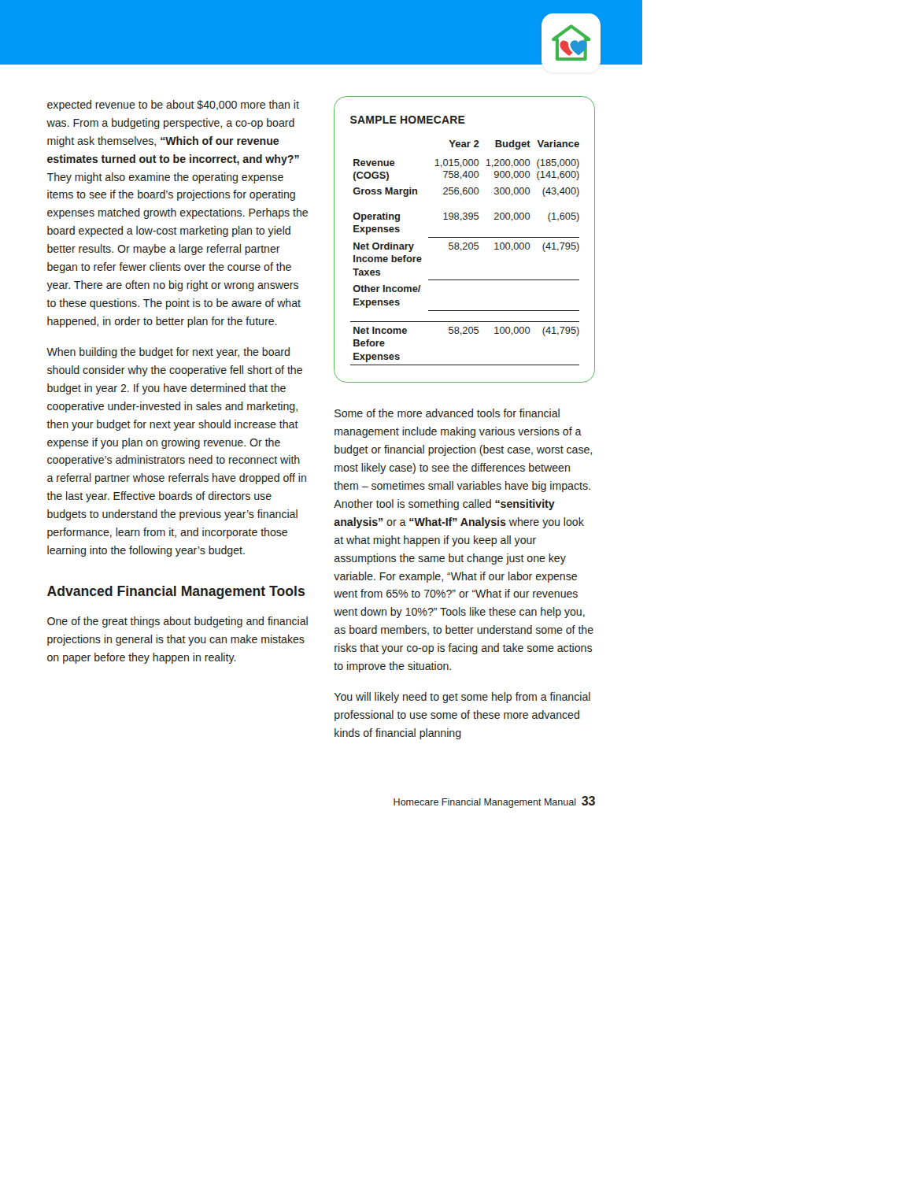expected revenue to be about $40,000 more than it was. From a budgeting perspective, a co-op board might ask themselves, “Which of our revenue estimates turned out to be incorrect, and why?” They might also examine the operating expense items to see if the board’s projections for operating expenses matched growth expectations. Perhaps the board expected a low-cost marketing plan to yield better results. Or maybe a large referral partner began to refer fewer clients over the course of the year. There are often no big right or wrong answers to these questions. The point is to be aware of what happened, in order to better plan for the future.
When building the budget for next year, the board should consider why the cooperative fell short of the budget in year 2. If you have determined that the cooperative under-invested in sales and marketing, then your budget for next year should increase that expense if you plan on growing revenue. Or the cooperative’s administrators need to reconnect with a referral partner whose referrals have dropped off in the last year. Effective boards of directors use budgets to understand the previous year’s financial performance, learn from it, and incorporate those learning into the following year’s budget.
Advanced Financial Management Tools
One of the great things about budgeting and financial projections in general is that you can make mistakes on paper before they happen in reality.
SAMPLE HOMECARE
| | Year 2 | Budget | Variance |
| --- | --- | --- | --- |
| Revenue (COGS) | 1,015,000 758,400 | 1,200,000 900,000 | (185,000) (141,600) |
| Gross Margin | 256,600 | 300,000 | (43,400) |
| Operating Expenses | 198,395 | 200,000 | (1,605) |
| Net Ordinary Income before Taxes | 58,205 | 100,000 | (41,795) |
| Other Income/ Expenses | | | |
| Net Income Before Expenses | 58,205 | 100,000 | (41,795) |
Some of the more advanced tools for financial management include making various versions of a budget or financial projection (best case, worst case, most likely case) to see the differences between them – sometimes small variables have big impacts. Another tool is something called “sensitivity analysis” or a “What-If” Analysis where you look at what might happen if you keep all your assumptions the same but change just one key variable. For example, “What if our labor expense went from 65% to 70%?” or “What if our revenues went down by 10%?” Tools like these can help you, as board members, to better understand some of the risks that your co-op is facing and take some actions to improve the situation.
You will likely need to get some help from a financial professional to use some of these more advanced kinds of financial planning
Homecare Financial Management Manual33